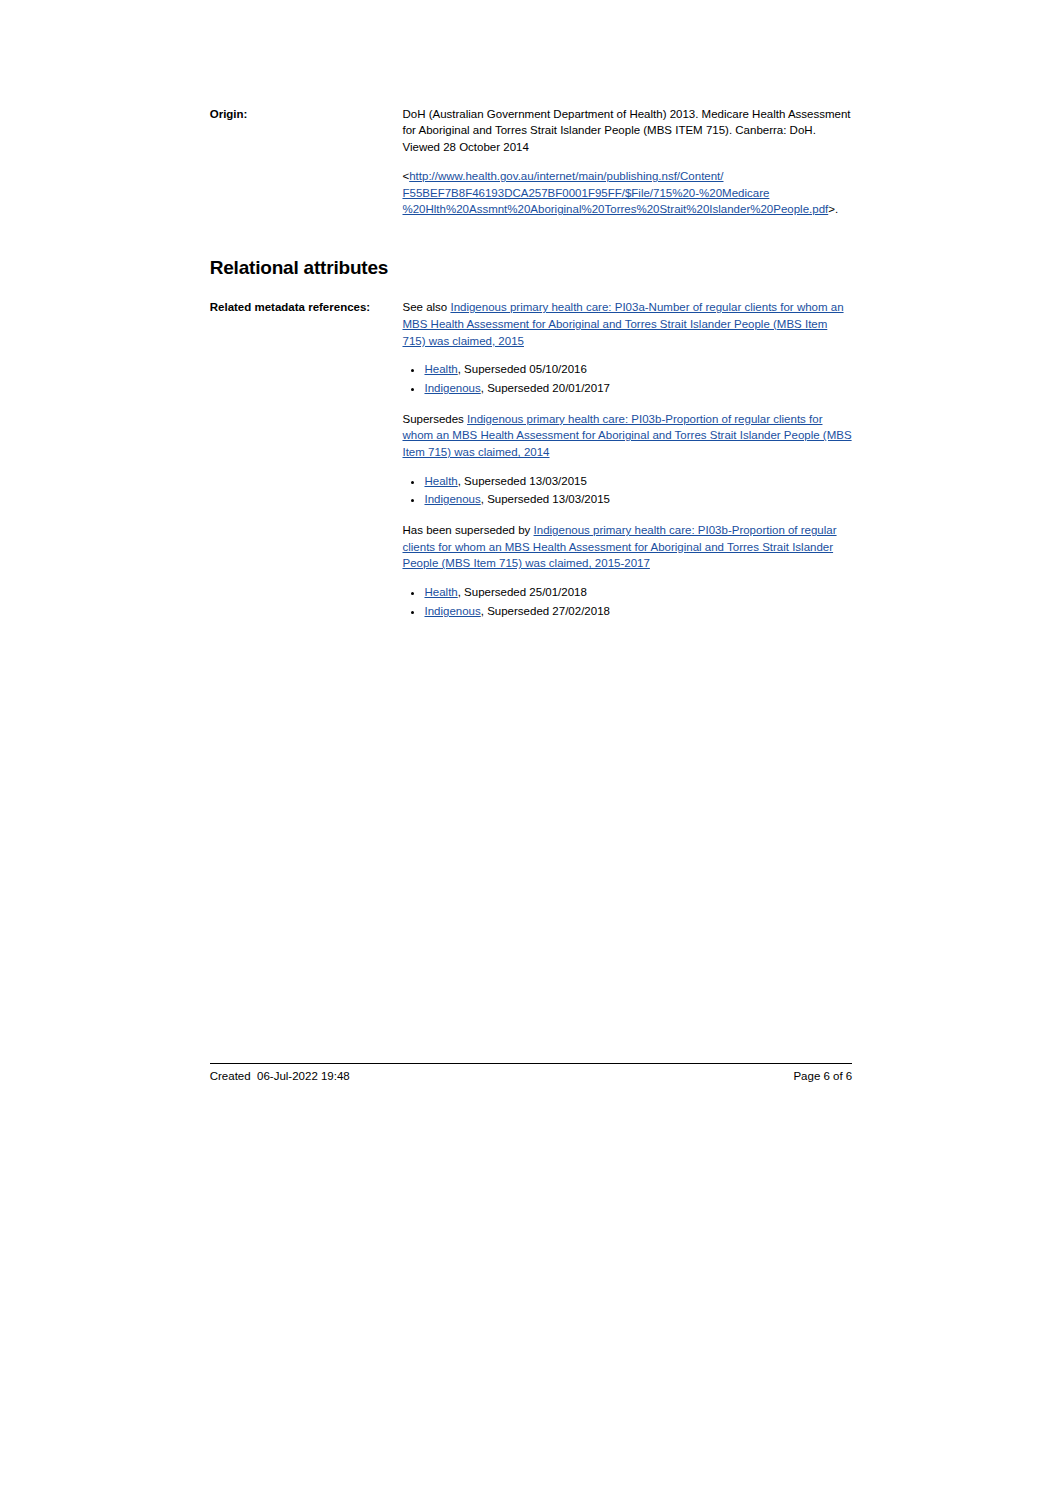| Origin: | DoH (Australian Government Department of Health) 2013. Medicare Health Assessment for Aboriginal and Torres Strait Islander People (MBS ITEM 715). Canberra: DoH. Viewed 28 October 2014 < http://www.health.gov.au/internet/main/publishing.nsf/Content/ F55BEF7B8F46193DCA257BF0001F95FF/$File/715%20-%20Medicare %20Hlth%20Assmnt%20Aboriginal%20Torres%20Strait%20Islander%20People.pdf >. |
Relational attributes
| Related metadata references: | See also Indigenous primary health care: PI03a-Number of regular clients for whom an MBS Health Assessment for Aboriginal and Torres Strait Islander People (MBS Item 715) was claimed, 2015 Health , Superseded 05/10/2016 Indigenous , Superseded 20/01/2017 Supersedes Indigenous primary health care: PI03b-Proportion of regular clients for whom an MBS Health Assessment for Aboriginal and Torres Strait Islander People (MBS Item 715) was claimed, 2014 Health , Superseded 13/03/2015 Indigenous , Superseded 13/03/2015 Has been superseded by Indigenous primary health care: PI03b-Proportion of regular clients for whom an MBS Health Assessment for Aboriginal and Torres Strait Islander People (MBS Item 715) was claimed, 2015-2017 Health , Superseded 25/01/2018 Indigenous , Superseded 27/02/2018 |
Created 06-Jul-2022 19:48 Page 6 of 6